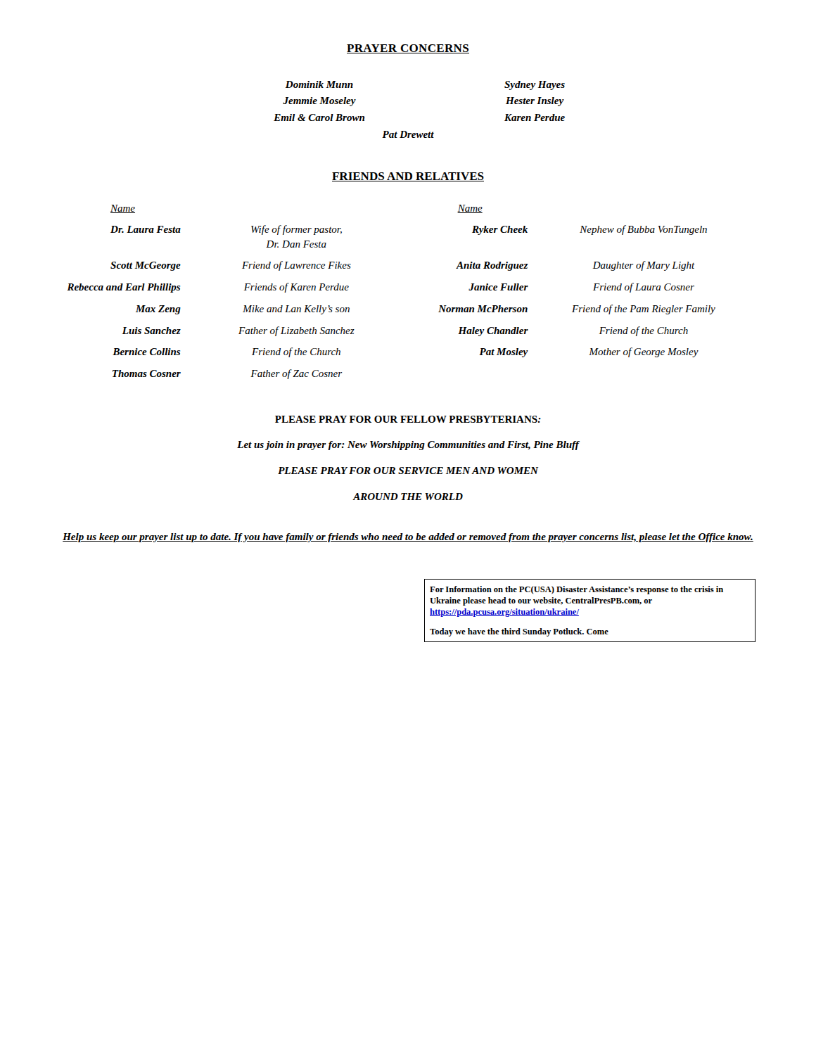PRAYER CONCERNS
| Dominik Munn | Sydney Hayes |
| Jemmie Moseley | Hester Insley |
| Emil & Carol Brown | Karen Perdue |
| Pat Drewett |
FRIENDS AND RELATIVES
| Name | | Name | |
| Dr. Laura Festa | Wife of former pastor, Dr. Dan Festa | Ryker Cheek | Nephew of Bubba VonTungeln |
| Scott McGeorge | Friend of Lawrence Fikes | Anita Rodriguez | Daughter of Mary Light |
| Rebecca and Earl Phillips | Friends of Karen Perdue | Janice Fuller | Friend of Laura Cosner |
| Max Zeng | Mike and Lan Kelly’s son | Norman McPherson | Friend of the Pam Riegler Family |
| Luis Sanchez | Father of Lizabeth Sanchez | Haley Chandler | Friend of the Church |
| Bernice Collins | Friend of the Church | Pat Mosley | Mother of George Mosley |
| Thomas Cosner | Father of Zac Cosner | | |
PLEASE PRAY FOR OUR FELLOW PRESBYTERIANS:
Let us join in prayer for: New Worshipping Communities and First, Pine Bluff
PLEASE PRAY FOR OUR SERVICE MEN AND WOMEN
AROUND THE WORLD
Help us keep our prayer list up to date. If you have family or friends who need to be added or removed from the prayer concerns list, please let the Office know.
For Information on the PC(USA) Disaster Assistance’s response to the crisis in Ukraine please head to our website, CentralPresPB.com, or https://pda.pcusa.org/situation/ukraine/
Today we have the third Sunday Potluck. Come